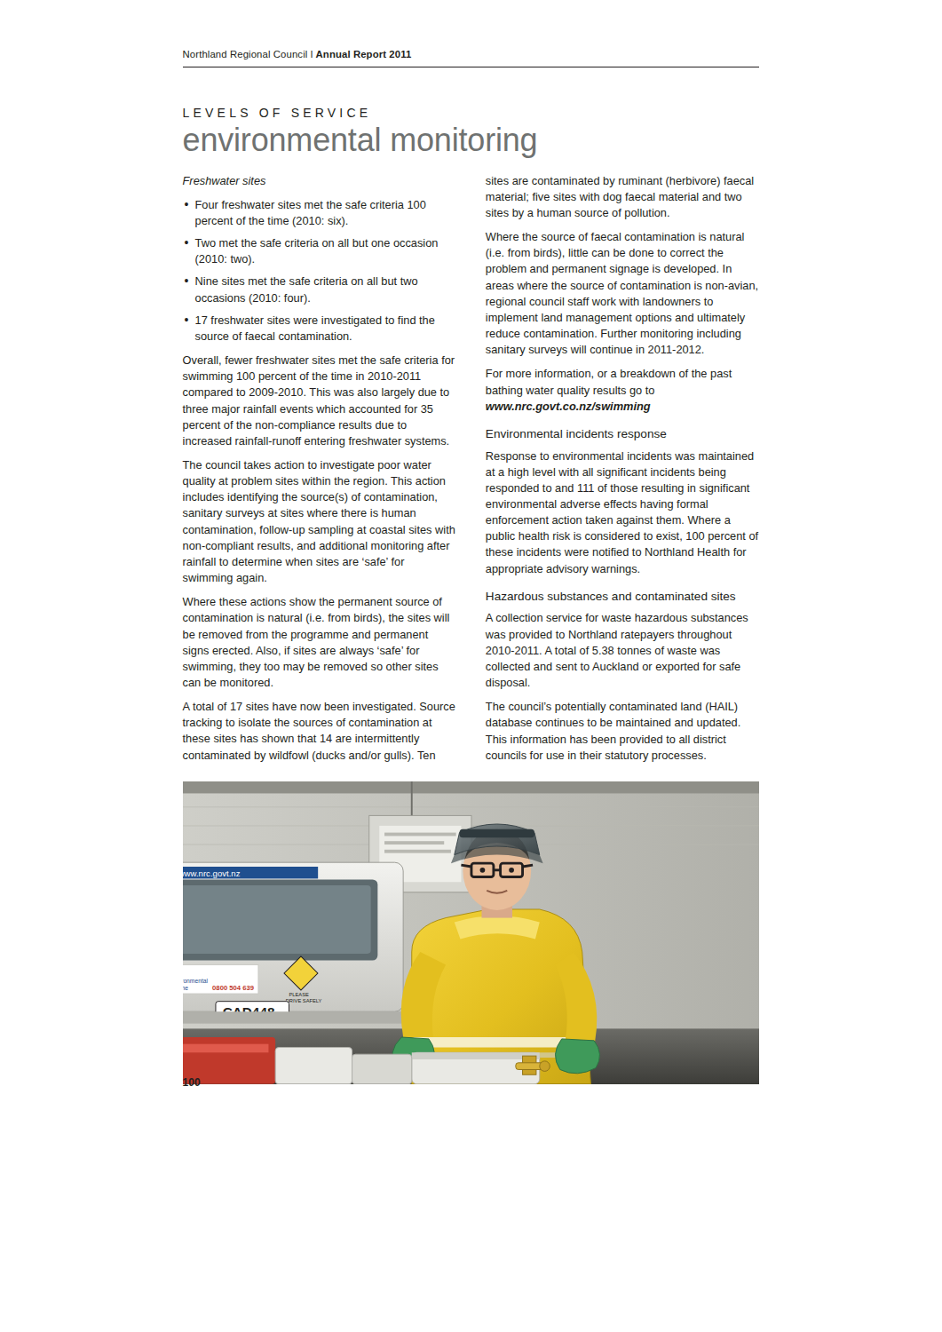Northland Regional Council l Annual Report 2011
Levels of service
environmental monitoring
Freshwater sites
Four freshwater sites met the safe criteria 100 percent of the time (2010: six).
Two met the safe criteria on all but one occasion (2010: two).
Nine sites met the safe criteria on all but two occasions (2010: four).
17 freshwater sites were investigated to find the source of faecal contamination.
Overall, fewer freshwater sites met the safe criteria for swimming 100 percent of the time in 2010-2011 compared to 2009-2010. This was also largely due to three major rainfall events which accounted for 35 percent of the non-compliance results due to increased rainfall-runoff entering freshwater systems.
The council takes action to investigate poor water quality at problem sites within the region. This action includes identifying the source(s) of contamination, sanitary surveys at sites where there is human contamination, follow-up sampling at coastal sites with non-compliant results, and additional monitoring after rainfall to determine when sites are ‘safe’ for swimming again.
Where these actions show the permanent source of contamination is natural (i.e. from birds), the sites will be removed from the programme and permanent signs erected. Also, if sites are always ‘safe’ for swimming, they too may be removed so other sites can be monitored.
A total of 17 sites have now been investigated. Source tracking to isolate the sources of contamination at these sites has shown that 14 are intermittently contaminated by wildfowl (ducks and/or gulls). Ten sites are contaminated by ruminant (herbivore) faecal material; five sites with dog faecal material and two sites by a human source of pollution.
Where the source of faecal contamination is natural (i.e. from birds), little can be done to correct the problem and permanent signage is developed. In areas where the source of contamination is non-avian, regional council staff work with landowners to implement land management options and ultimately reduce contamination. Further monitoring including sanitary surveys will continue in 2011-2012.
For more information, or a breakdown of the past bathing water quality results go to www.nrc.govt.co.nz/swimming
Environmental incidents response
Response to environmental incidents was maintained at a high level with all significant incidents being responded to and 111 of those resulting in significant environmental adverse effects having formal enforcement action taken against them. Where a public health risk is considered to exist, 100 percent of these incidents were notified to Northland Health for appropriate advisory warnings.
Hazardous substances and contaminated sites
A collection service for waste hazardous substances was provided to Northland ratepayers throughout 2010-2011. A total of 5.38 tonnes of waste was collected and sent to Auckland or exported for safe disposal.
The council’s potentially contaminated land (HAIL) database continues to be maintained and updated. This information has been provided to all district councils for use in their statutory processes.
www.nrc.govt.nz 24/7 Environmental Hotline 0800 504 639 PLEASE DRIVE SAFELY CAD448 www.nrc.govt.nz 0800 002 004
100